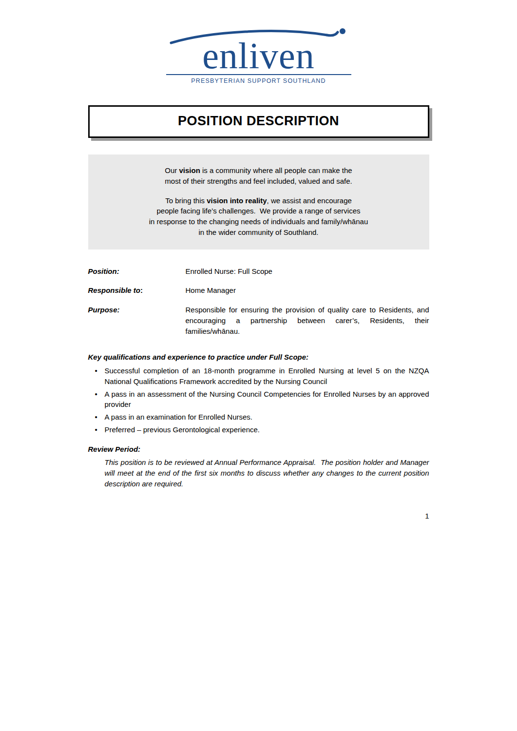enliven
Presbyterian Support Southland
POSITION DESCRIPTION
Our vision is a community where all people can make the
most of their strengths and feel included, valued and safe.
To bring this vision into reality, we assist and encourage
people facing life’s challenges. We provide a range of services
in response to the changing needs of individuals and family/whānau
in the wider community of Southland.
| Position: | Enrolled Nurse: Full Scope |
| Responsible to : | Home Manager |
| Purpose: | Responsible for ensuring the provision of quality care to Residents, and encouraging a partnership between carer’s, Residents, their families/whānau. |
Key qualifications and experience to practice under Full Scope:
Successful completion of an 18-month programme in Enrolled Nursing at level 5 on the NZQA National Qualifications Framework accredited by the Nursing Council
A pass in an assessment of the Nursing Council Competencies for Enrolled Nurses by an approved provider
A pass in an examination for Enrolled Nurses.
Preferred – previous Gerontological experience.
Review Period:
This position is to be reviewed at Annual Performance Appraisal. The position holder and Manager will meet at the end of the first six months to discuss whether any changes to the current position description are required.
1